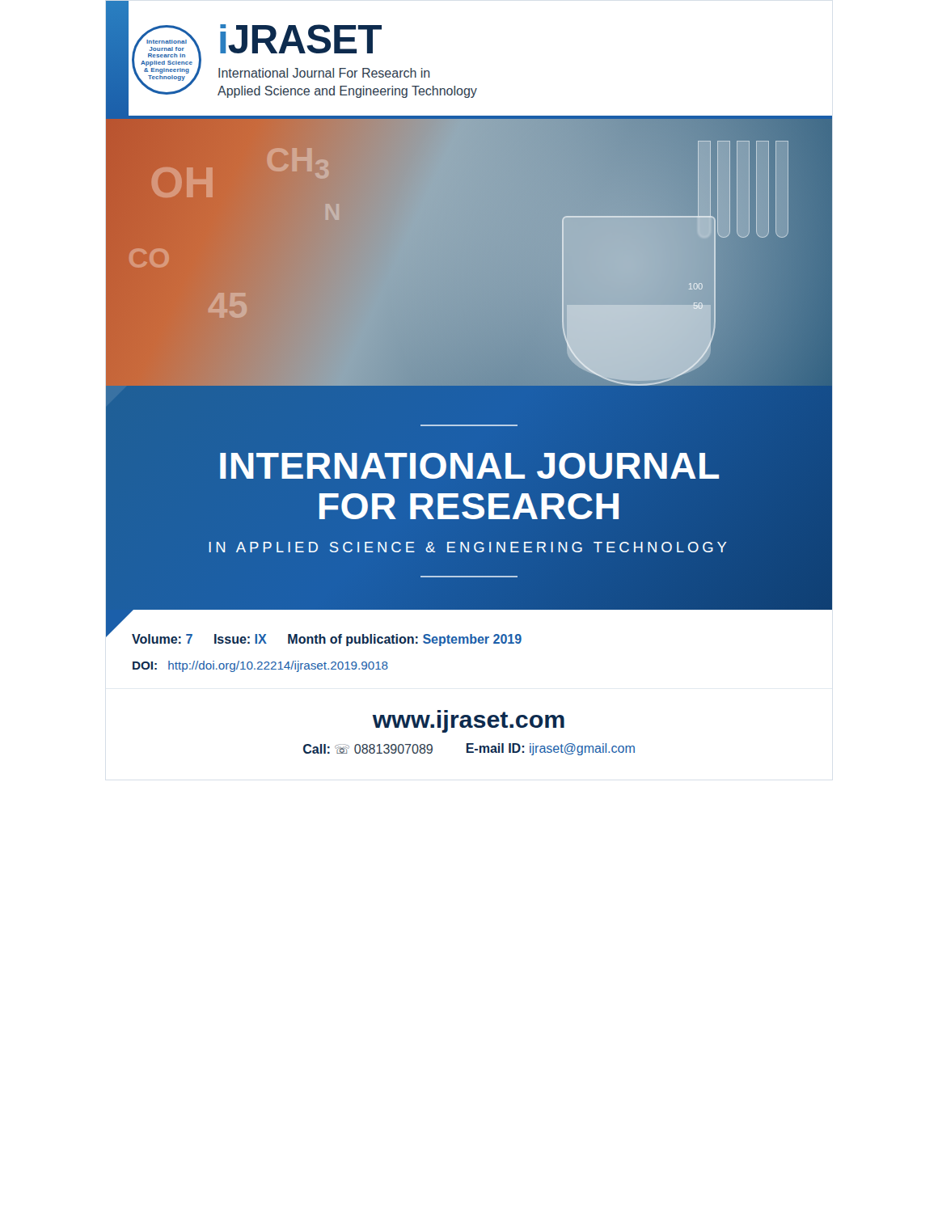International Journal for Research in Applied Science & Engineering Technology
i JRASET
International Journal For Research in
Applied Science and Engineering Technology
OH CH3 CO 45 N
INTERNATIONAL JOURNAL
FOR RESEARCH
In Applied Science & Engineering Technology
Volume: 7 Issue: IX Month of publication: September 2019
DOI: http://doi.org/10.22214/ijraset.2019.9018
www.ijraset.com
Call: ☏ 08813907089 E-mail ID: ijraset@gmail.com